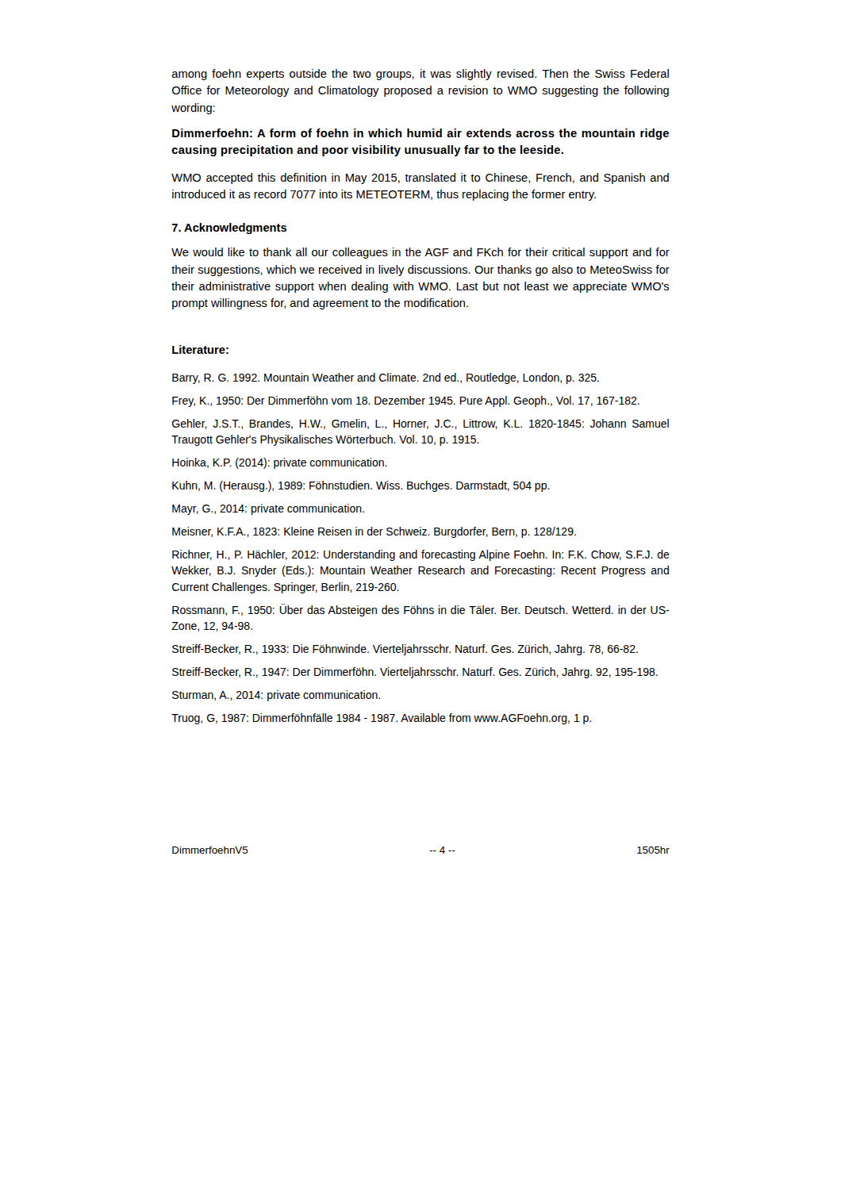among foehn experts outside the two groups, it was slightly revised. Then the Swiss Federal Office for Meteorology and Climatology proposed a revision to WMO suggesting the following wording:
Dimmerfoehn: A form of foehn in which humid air extends across the mountain ridge causing precipitation and poor visibility unusually far to the leeside.
WMO accepted this definition in May 2015, translated it to Chinese, French, and Spanish and introduced it as record 7077 into its METEOTERM, thus replacing the former entry.
7. Acknowledgments
We would like to thank all our colleagues in the AGF and FKch for their critical support and for their suggestions, which we received in lively discussions. Our thanks go also to MeteoSwiss for their administrative support when dealing with WMO. Last but not least we appreciate WMO's prompt willingness for, and agreement to the modification.
Literature:
Barry, R. G. 1992. Mountain Weather and Climate. 2nd ed., Routledge, London, p. 325.
Frey, K., 1950: Der Dimmerföhn vom 18. Dezember 1945. Pure Appl. Geoph., Vol. 17, 167-182.
Gehler, J.S.T., Brandes, H.W., Gmelin, L., Horner, J.C., Littrow, K.L. 1820-1845: Johann Samuel Traugott Gehler's Physikalisches Wörterbuch. Vol. 10, p. 1915.
Hoinka, K.P. (2014): private communication.
Kuhn, M. (Herausg.), 1989: Föhnstudien. Wiss. Buchges. Darmstadt, 504 pp.
Mayr, G., 2014: private communication.
Meisner, K.F.A., 1823: Kleine Reisen in der Schweiz. Burgdorfer, Bern, p. 128/129.
Richner, H., P. Hächler, 2012: Understanding and forecasting Alpine Foehn. In: F.K. Chow, S.F.J. de Wekker, B.J. Snyder (Eds.): Mountain Weather Research and Forecasting: Recent Progress and Current Challenges. Springer, Berlin, 219-260.
Rossmann, F., 1950: Über das Absteigen des Föhns in die Täler. Ber. Deutsch. Wetterd. in der US-Zone, 12, 94-98.
Streiff-Becker, R., 1933: Die Föhnwinde. Vierteljahrsschr. Naturf. Ges. Zürich, Jahrg. 78, 66-82.
Streiff-Becker, R., 1947: Der Dimmerföhn. Vierteljahrsschr. Naturf. Ges. Zürich, Jahrg. 92, 195-198.
Sturman, A., 2014: private communication.
Truog, G, 1987: Dimmerföhnfälle 1984 - 1987. Available from www.AGFoehn.org, 1 p.
DimmerfoehnV5 -- 4 -- 1505hr